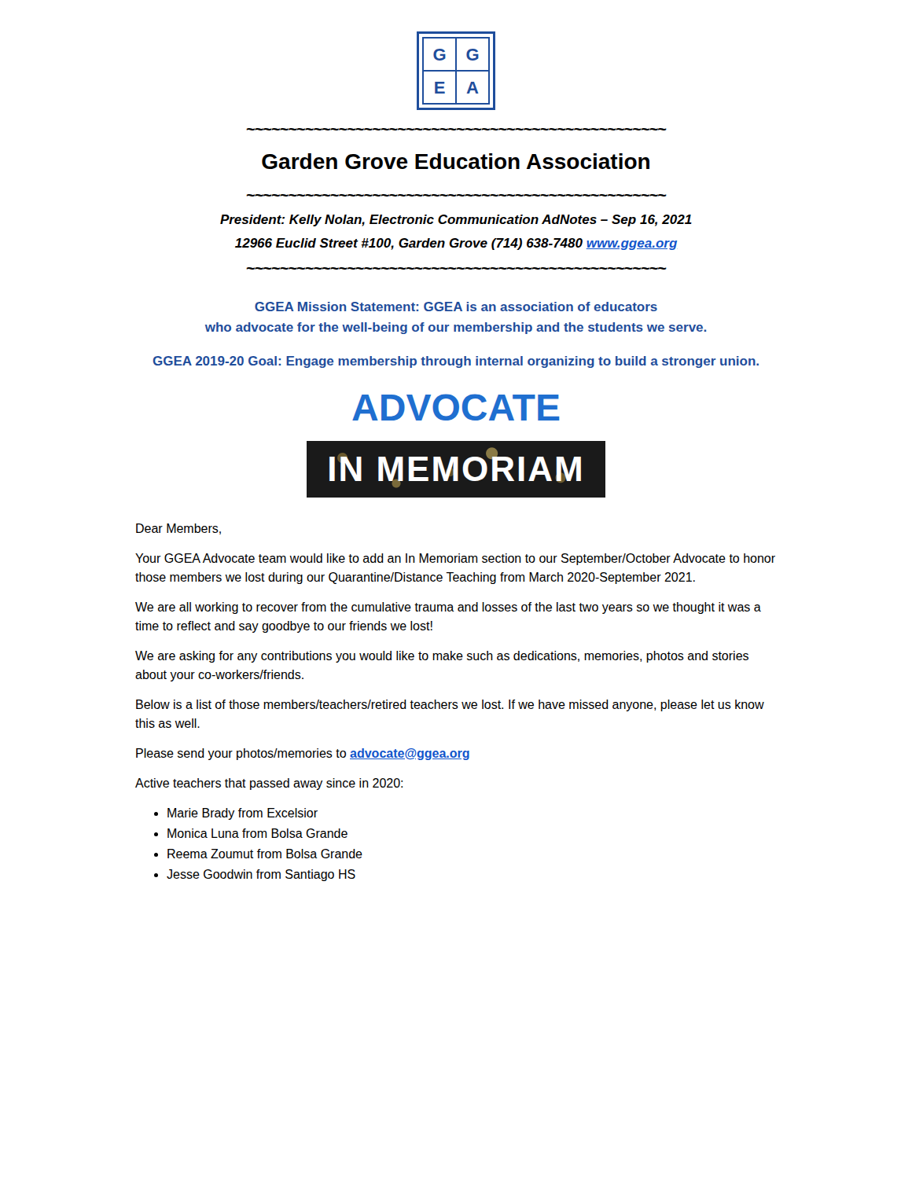| G | G |
| E | A |
~~~~~~~~~~~~~~~~~~~~~~~~~~~~~~~~~~~~~~~~~~~~~~~~~~
Garden Grove Education Association
~~~~~~~~~~~~~~~~~~~~~~~~~~~~~~~~~~~~~~~~~~~~~~~~~~
President: Kelly Nolan, Electronic Communication AdNotes – Sep 16, 2021
12966 Euclid Street #100, Garden Grove (714) 638-7480 www.ggea.org
~~~~~~~~~~~~~~~~~~~~~~~~~~~~~~~~~~~~~~~~~~~~~~~~~~
GGEA Mission Statement: GGEA is an association of educators
who advocate for the well-being of our membership and the students we serve.
GGEA 2019-20 Goal: Engage membership through internal organizing to build a stronger union.
ADVOCATE
IN MEMORIAM
Dear Members,
Your GGEA Advocate team would like to add an In Memoriam section to our September/October Advocate to honor those members we lost during our Quarantine/Distance Teaching from March 2020-September 2021.
We are all working to recover from the cumulative trauma and losses of the last two years so we thought it was a time to reflect and say goodbye to our friends we lost!
We are asking for any contributions you would like to make such as dedications, memories, photos and stories about your co-workers/friends.
Below is a list of those members/teachers/retired teachers we lost. If we have missed anyone, please let us know this as well.
Please send your photos/memories to advocate@ggea.org
Active teachers that passed away since in 2020:
Marie Brady from Excelsior
Monica Luna from Bolsa Grande
Reema Zoumut from Bolsa Grande
Jesse Goodwin from Santiago HS